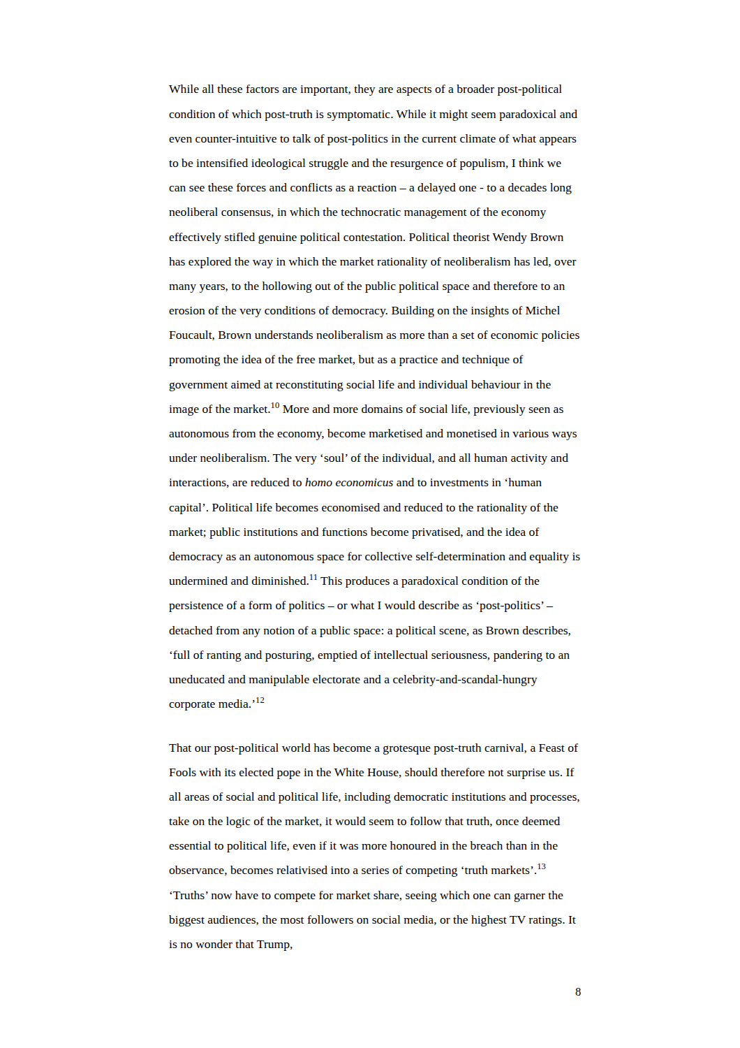While all these factors are important, they are aspects of a broader post-political condition of which post-truth is symptomatic. While it might seem paradoxical and even counter-intuitive to talk of post-politics in the current climate of what appears to be intensified ideological struggle and the resurgence of populism, I think we can see these forces and conflicts as a reaction – a delayed one - to a decades long neoliberal consensus, in which the technocratic management of the economy effectively stifled genuine political contestation. Political theorist Wendy Brown has explored the way in which the market rationality of neoliberalism has led, over many years, to the hollowing out of the public political space and therefore to an erosion of the very conditions of democracy. Building on the insights of Michel Foucault, Brown understands neoliberalism as more than a set of economic policies promoting the idea of the free market, but as a practice and technique of government aimed at reconstituting social life and individual behaviour in the image of the market.10 More and more domains of social life, previously seen as autonomous from the economy, become marketised and monetised in various ways under neoliberalism. The very ‘soul’ of the individual, and all human activity and interactions, are reduced to homo economicus and to investments in ‘human capital’. Political life becomes economised and reduced to the rationality of the market; public institutions and functions become privatised, and the idea of democracy as an autonomous space for collective self-determination and equality is undermined and diminished.11 This produces a paradoxical condition of the persistence of a form of politics – or what I would describe as ‘post-politics’ – detached from any notion of a public space: a political scene, as Brown describes, ‘full of ranting and posturing, emptied of intellectual seriousness, pandering to an uneducated and manipulable electorate and a celebrity-and-scandal-hungry corporate media.’12
That our post-political world has become a grotesque post-truth carnival, a Feast of Fools with its elected pope in the White House, should therefore not surprise us. If all areas of social and political life, including democratic institutions and processes, take on the logic of the market, it would seem to follow that truth, once deemed essential to political life, even if it was more honoured in the breach than in the observance, becomes relativised into a series of competing ‘truth markets’.13 ‘Truths’ now have to compete for market share, seeing which one can garner the biggest audiences, the most followers on social media, or the highest TV ratings. It is no wonder that Trump,
8